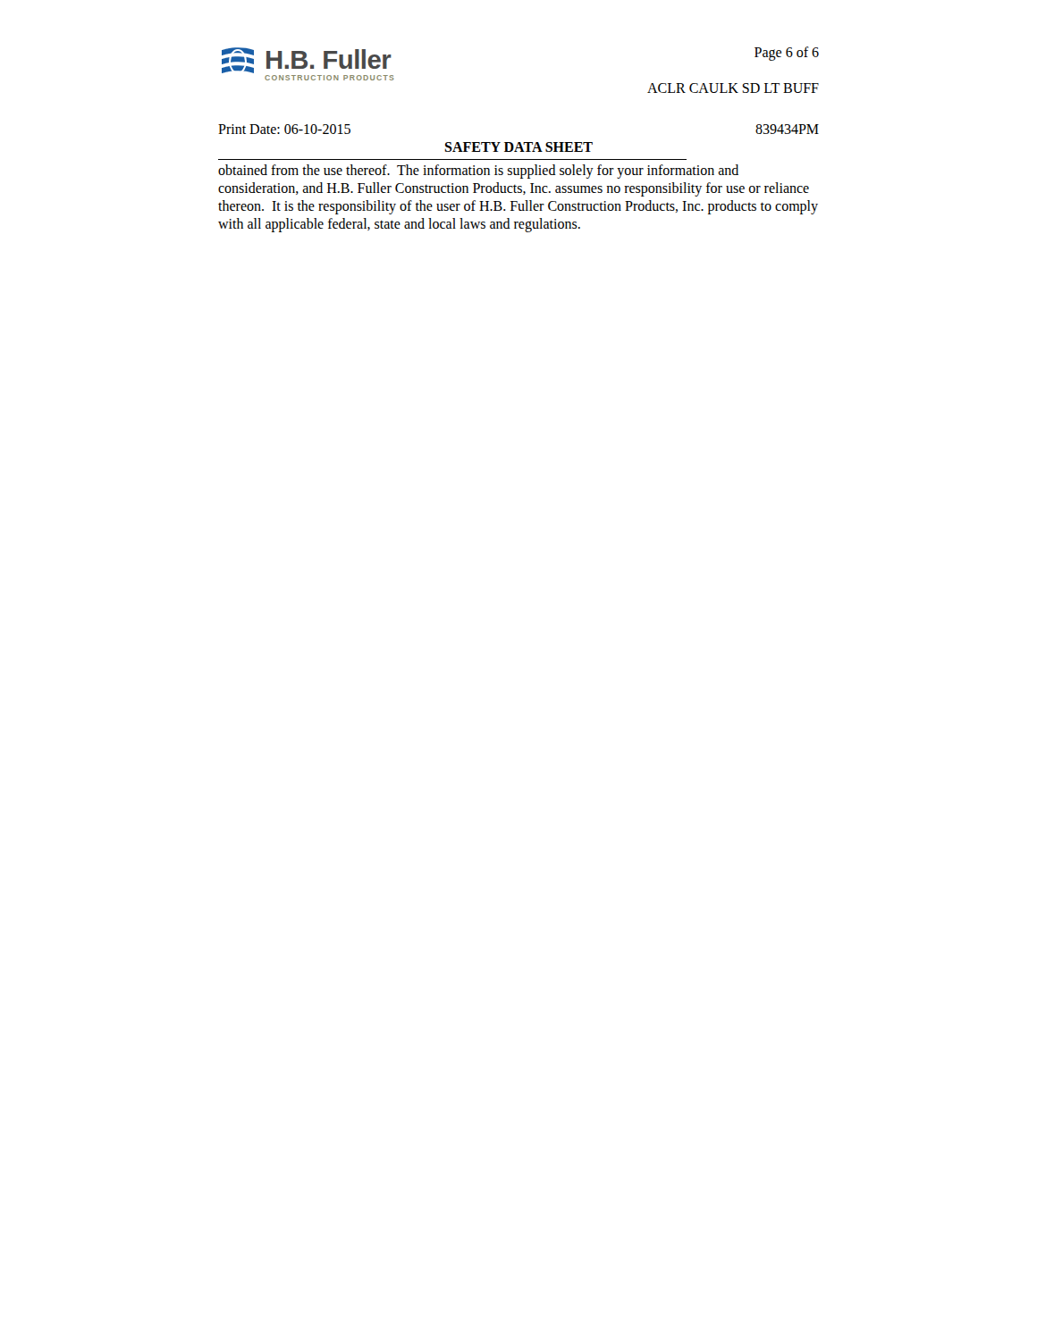H.B. Fuller
CONSTRUCTION PRODUCTS
Page 6 of 6
ACLR CAULK SD LT BUFF
Print Date: 06-10-2015
839434PM
SAFETY DATA SHEET
obtained from the use thereof. The information is supplied solely for your information and consideration, and H.B. Fuller Construction Products, Inc. assumes no responsibility for use or reliance thereon. It is the responsibility of the user of H.B. Fuller Construction Products, Inc. products to comply with all applicable federal, state and local laws and regulations.